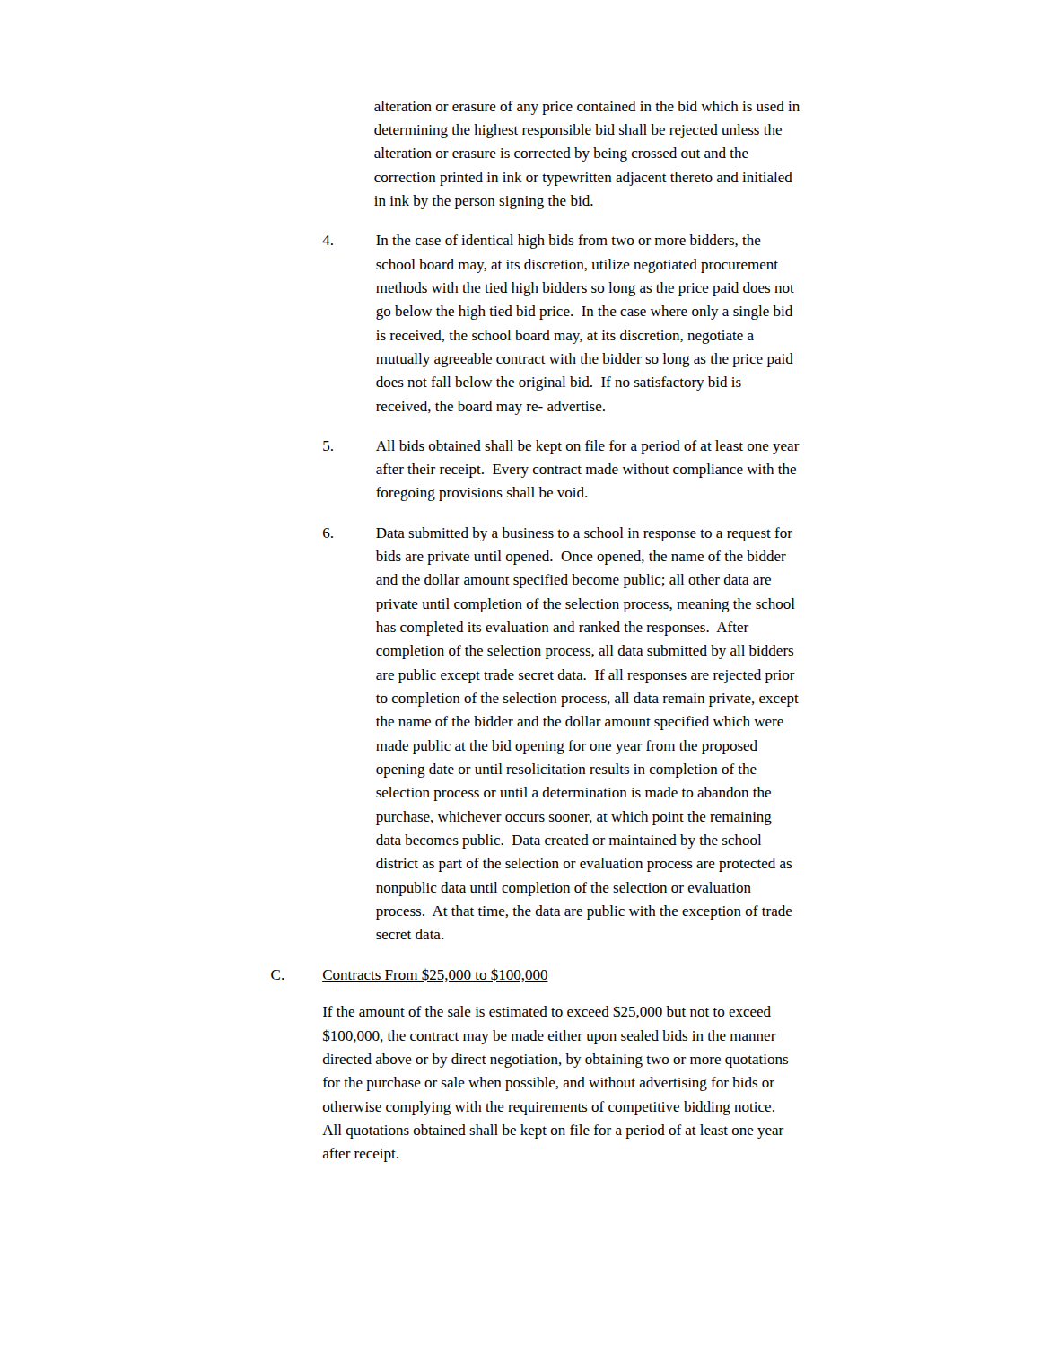alteration or erasure of any price contained in the bid which is used in determining the highest responsible bid shall be rejected unless the alteration or erasure is corrected by being crossed out and the correction printed in ink or typewritten adjacent thereto and initialed in ink by the person signing the bid.
4.
In the case of identical high bids from two or more bidders, the school board may, at its discretion, utilize negotiated procurement methods with the tied high bidders so long as the price paid does not go below the high tied bid price. In the case where only a single bid is received, the school board may, at its discretion, negotiate a mutually agreeable contract with the bidder so long as the price paid does not fall below the original bid. If no satisfactory bid is received, the board may re- advertise.
5.
All bids obtained shall be kept on file for a period of at least one year after their receipt. Every contract made without compliance with the foregoing provisions shall be void.
6.
Data submitted by a business to a school in response to a request for bids are private until opened. Once opened, the name of the bidder and the dollar amount specified become public; all other data are private until completion of the selection process, meaning the school has completed its evaluation and ranked the responses. After completion of the selection process, all data submitted by all bidders are public except trade secret data. If all responses are rejected prior to completion of the selection process, all data remain private, except the name of the bidder and the dollar amount specified which were made public at the bid opening for one year from the proposed opening date or until resolicitation results in completion of the selection process or until a determination is made to abandon the purchase, whichever occurs sooner, at which point the remaining data becomes public. Data created or maintained by the school district as part of the selection or evaluation process are protected as nonpublic data until completion of the selection or evaluation process. At that time, the data are public with the exception of trade secret data.
C.
Contracts From $25,000 to $100,000
If the amount of the sale is estimated to exceed $25,000 but not to exceed $100,000, the contract may be made either upon sealed bids in the manner directed above or by direct negotiation, by obtaining two or more quotations for the purchase or sale when possible, and without advertising for bids or otherwise complying with the requirements of competitive bidding notice. All quotations obtained shall be kept on file for a period of at least one year after receipt.